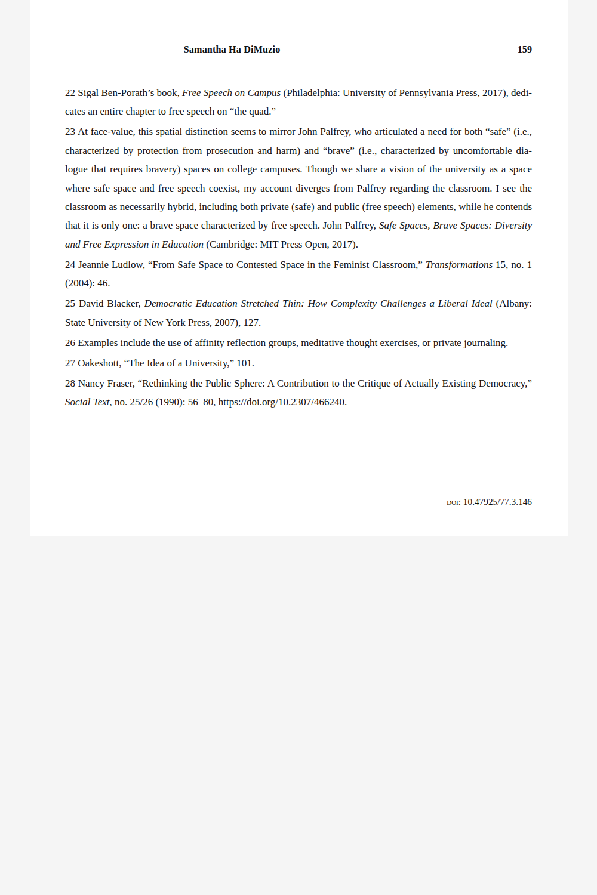Samantha Ha DiMuzio 159
Sigal Ben-Porath’s book, Free Speech on Campus (Philadelphia: University of Pennsylvania Press, 2017), dedicates an entire chapter to free speech on “the quad.”
At face-value, this spatial distinction seems to mirror John Palfrey, who articulated a need for both “safe” (i.e., characterized by protection from prosecution and harm) and “brave” (i.e., characterized by uncomfortable dialogue that requires bravery) spaces on college campuses. Though we share a vision of the university as a space where safe space and free speech coexist, my account diverges from Palfrey regarding the classroom. I see the classroom as necessarily hybrid, including both private (safe) and public (free speech) elements, while he contends that it is only one: a brave space characterized by free speech. John Palfrey, Safe Spaces, Brave Spaces: Diversity and Free Expression in Education (Cambridge: MIT Press Open, 2017).
Jeannie Ludlow, “From Safe Space to Contested Space in the Feminist Classroom,” Transformations 15, no. 1 (2004): 46.
David Blacker, Democratic Education Stretched Thin: How Complexity Challenges a Liberal Ideal (Albany: State University of New York Press, 2007), 127.
Examples include the use of affinity reflection groups, meditative thought exercises, or private journaling.
Oakeshott, “The Idea of a University,” 101.
Nancy Fraser, “Rethinking the Public Sphere: A Contribution to the Critique of Actually Existing Democracy,” Social Text, no. 25/26 (1990): 56–80, https://doi.org/10.2307/466240.
doi: 10.47925/77.3.146